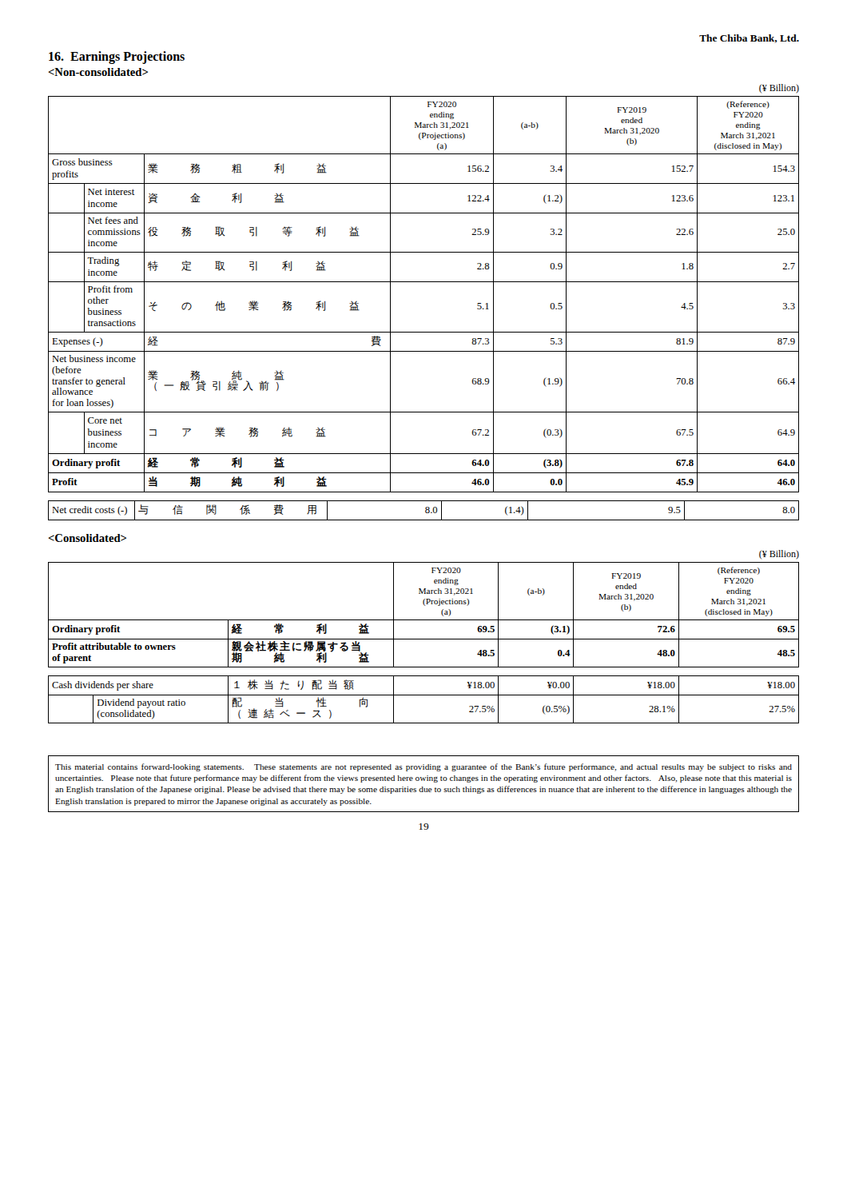The Chiba Bank, Ltd.
16. Earnings Projections
<Non-consolidated>
(¥ Billion)
| | FY2020 ending March 31,2021 (Projections) (a) | (a-b) | FY2019 ended March 31,2020 (b) | (Reference) FY2020 ending March 31,2021 (disclosed in May) |
| Gross business profits | 業 務 粗 利 益 | 156.2 | 3.4 | 152.7 | 154.3 |
| | Net interest income | 資 金 利 益 | 122.4 | (1.2) | 123.6 | 123.1 |
| | Net fees and commissions income | 役 務 取 引 等 利 益 | 25.9 | 3.2 | 22.6 | 25.0 |
| | Trading income | 特 定 取 引 利 益 | 2.8 | 0.9 | 1.8 | 2.7 |
| | Profit from other business transactions | そ の 他 業 務 利 益 | 5.1 | 0.5 | 4.5 | 3.3 |
| Expenses (-) | 経 費 | 87.3 | 5.3 | 81.9 | 87.9 |
| Net business income (before transfer to general allowance for loan losses) | 業 務 純 益 （ 一 般 貸 引 繰 入 前 ） | 68.9 | (1.9) | 70.8 | 66.4 |
| | Core net business income | コ ア 業 務 純 益 | 67.2 | (0.3) | 67.5 | 64.9 |
| Ordinary profit | 経 常 利 益 | 64.0 | (3.8) | 67.8 | 64.0 |
| Profit | 当 期 純 利 益 | 46.0 | 0.0 | 45.9 | 46.0 |
| Net credit costs (-) | 与 信 関 係 費 用 | 8.0 | (1.4) | 9.5 | 8.0 |
<Consolidated>
(¥ Billion)
| | FY2020 ending March 31,2021 (Projections) (a) | (a-b) | FY2019 ended March 31,2020 (b) | (Reference) FY2020 ending March 31,2021 (disclosed in May) |
| Ordinary profit | 経 常 利 益 | 69.5 | (3.1) | 72.6 | 69.5 |
| Profit attributable to owners of parent | 親会社株主に帰属する当 期 純 利 益 | 48.5 | 0.4 | 48.0 | 48.5 |
| Cash dividends per share | １ 株 当 た り 配 当 額 | ¥18.00 | ¥0.00 | ¥18.00 | ¥18.00 |
| | Dividend payout ratio (consolidated) | 配 当 性 向 （ 連 結 ベ ー ス ） | 27.5% | (0.5%) | 28.1% | 27.5% |
This material contains forward-looking statements. These statements are not represented as providing a guarantee of the Bank’s future performance, and actual results may be subject to risks and uncertainties. Please note that future performance may be different from the views presented here owing to changes in the operating environment and other factors. Also, please note that this material is an English translation of the Japanese original. Please be advised that there may be some disparities due to such things as differences in nuance that are inherent to the difference in languages although the English translation is prepared to mirror the Japanese original as accurately as possible.
19